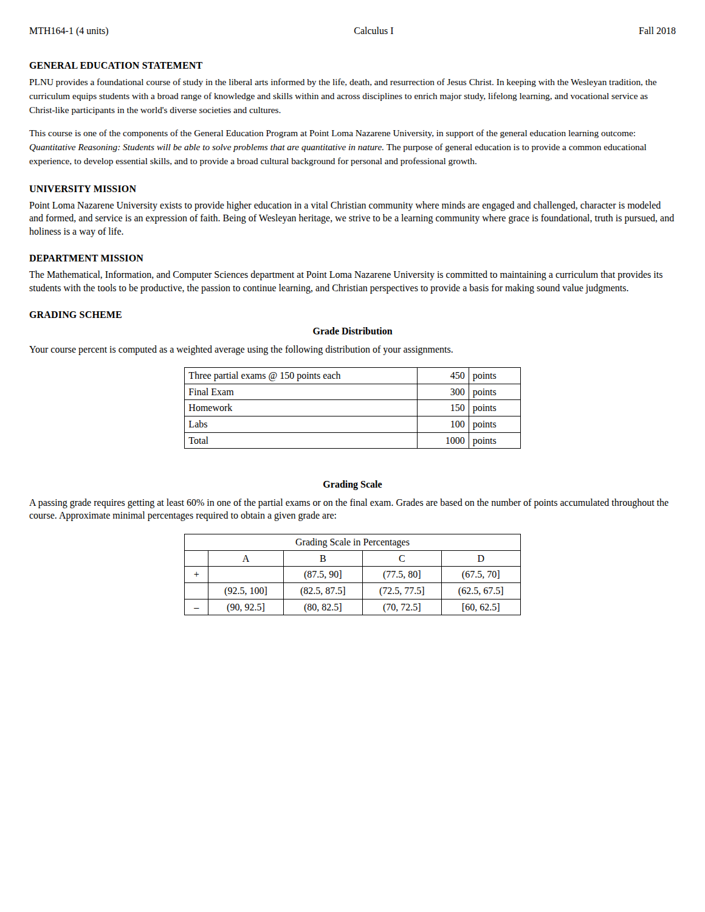MTH164-1 (4 units) Calculus I Fall 2018
General Education Statement
PLNU provides a foundational course of study in the liberal arts informed by the life, death, and resurrection of Jesus Christ. In keeping with the Wesleyan tradition, the curriculum equips students with a broad range of knowledge and skills within and across disciplines to enrich major study, lifelong learning, and vocational service as Christ-like participants in the world's diverse societies and cultures.
This course is one of the components of the General Education Program at Point Loma Nazarene University, in support of the general education learning outcome: Quantitative Reasoning: Students will be able to solve problems that are quantitative in nature. The purpose of general education is to provide a common educational experience, to develop essential skills, and to provide a broad cultural background for personal and professional growth.
University Mission
Point Loma Nazarene University exists to provide higher education in a vital Christian community where minds are engaged and challenged, character is modeled and formed, and service is an expression of faith. Being of Wesleyan heritage, we strive to be a learning community where grace is foundational, truth is pursued, and holiness is a way of life.
Department Mission
The Mathematical, Information, and Computer Sciences department at Point Loma Nazarene University is committed to maintaining a curriculum that provides its students with the tools to be productive, the passion to continue learning, and Christian perspectives to provide a basis for making sound value judgments.
Grading Scheme
Grade Distribution
Your course percent is computed as a weighted average using the following distribution of your assignments.
| Three partial exams @ 150 points each | 450 | points |
| Final Exam | 300 | points |
| Homework | 150 | points |
| Labs | 100 | points |
| Total | 1000 | points |
Grading Scale
A passing grade requires getting at least 60% in one of the partial exams or on the final exam. Grades are based on the number of points accumulated throughout the course. Approximate minimal percentages required to obtain a given grade are:
Grading Scale in Percentages
| | A | B | C | D |
| + | | (87.5, 90] | (77.5, 80] | (67.5, 70] |
| | (92.5, 100] | (82.5, 87.5] | (72.5, 77.5] | (62.5, 67.5] |
| – | (90, 92.5] | (80, 82.5] | (70, 72.5] | [60, 62.5] |